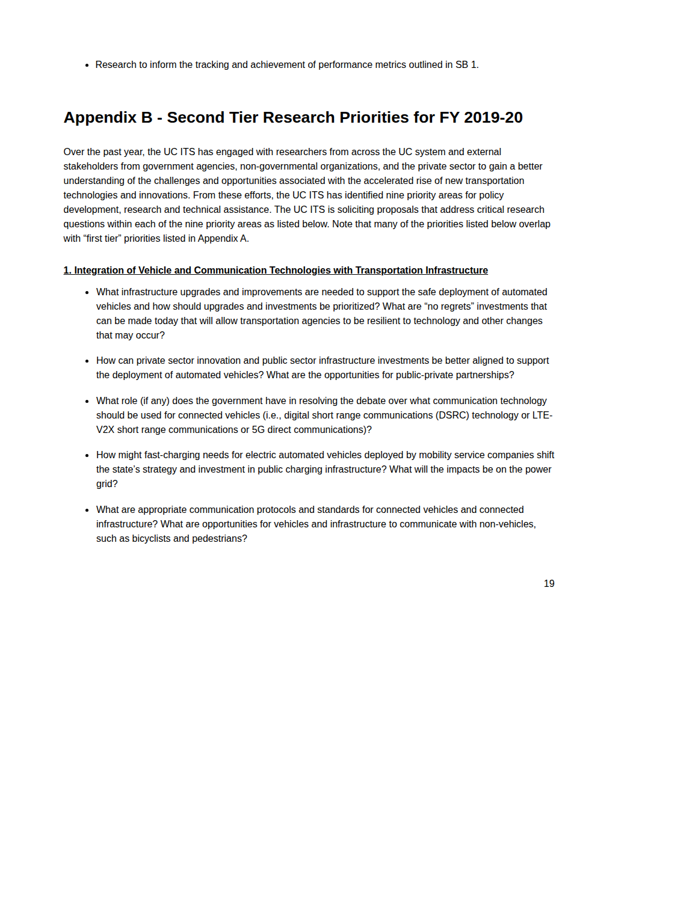Research to inform the tracking and achievement of performance metrics outlined in SB 1.
Appendix B - Second Tier Research Priorities for FY 2019-20
Over the past year, the UC ITS has engaged with researchers from across the UC system and external stakeholders from government agencies, non-governmental organizations, and the private sector to gain a better understanding of the challenges and opportunities associated with the accelerated rise of new transportation technologies and innovations. From these efforts, the UC ITS has identified nine priority areas for policy development, research and technical assistance. The UC ITS is soliciting proposals that address critical research questions within each of the nine priority areas as listed below. Note that many of the priorities listed below overlap with “first tier” priorities listed in Appendix A.
1. Integration of Vehicle and Communication Technologies with Transportation Infrastructure
What infrastructure upgrades and improvements are needed to support the safe deployment of automated vehicles and how should upgrades and investments be prioritized? What are “no regrets” investments that can be made today that will allow transportation agencies to be resilient to technology and other changes that may occur?
How can private sector innovation and public sector infrastructure investments be better aligned to support the deployment of automated vehicles? What are the opportunities for public-private partnerships?
What role (if any) does the government have in resolving the debate over what communication technology should be used for connected vehicles (i.e., digital short range communications (DSRC) technology or LTE-V2X short range communications or 5G direct communications)?
How might fast-charging needs for electric automated vehicles deployed by mobility service companies shift the state’s strategy and investment in public charging infrastructure? What will the impacts be on the power grid?
What are appropriate communication protocols and standards for connected vehicles and connected infrastructure? What are opportunities for vehicles and infrastructure to communicate with non-vehicles, such as bicyclists and pedestrians?
19